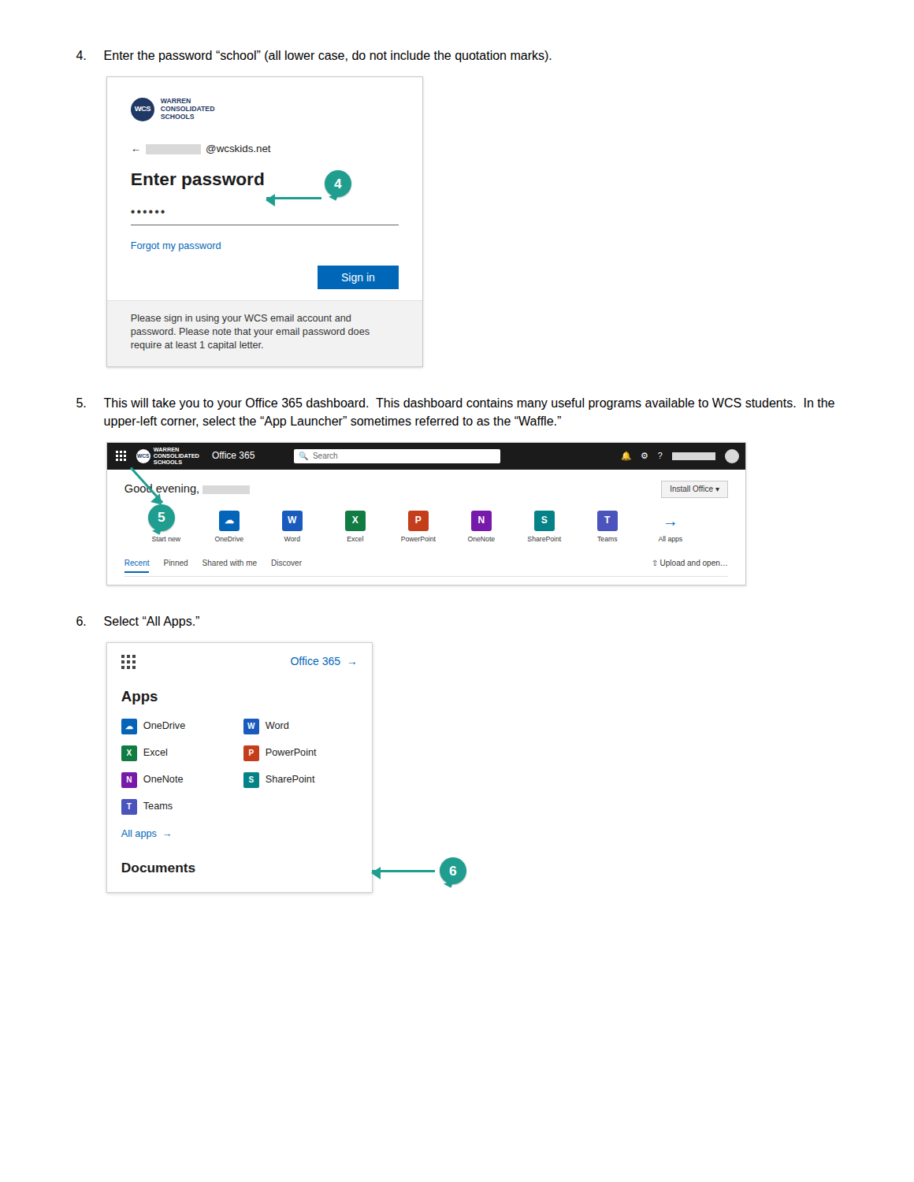Enter the password “school” (all lower case, do not include the quotation marks).
WCS
Warren
Consolidated
Schools
← @wcskids.net
Enter password
••••••
Forgot my password
Sign in
Please sign in using your WCS email account and password. Please note that your email password does require at least 1 capital letter.
4
This will take you to your Office 365 dashboard. This dashboard contains many useful programs available to WCS students. In the upper-left corner, select the “App Launcher” sometimes referred to as the “Waffle.”
WCS
Warren
Consolidated
Schools
Office 365
🔍 Search
🔔 ⚙ ?
Good evening,
Install Office ▾
+
Start new
☁
OneDrive
W
Word
X
Excel
P
PowerPoint
N
OneNote
S
SharePoint
T
Teams
→
All apps
Recent Pinned Shared with me Discover ⇧ Upload and open…
5
Select “All Apps.”
Office 365 →
Apps
☁
OneDrive
W
Word
X
Excel
P
PowerPoint
N
OneNote
S
SharePoint
T
Teams
All apps →
Documents
6